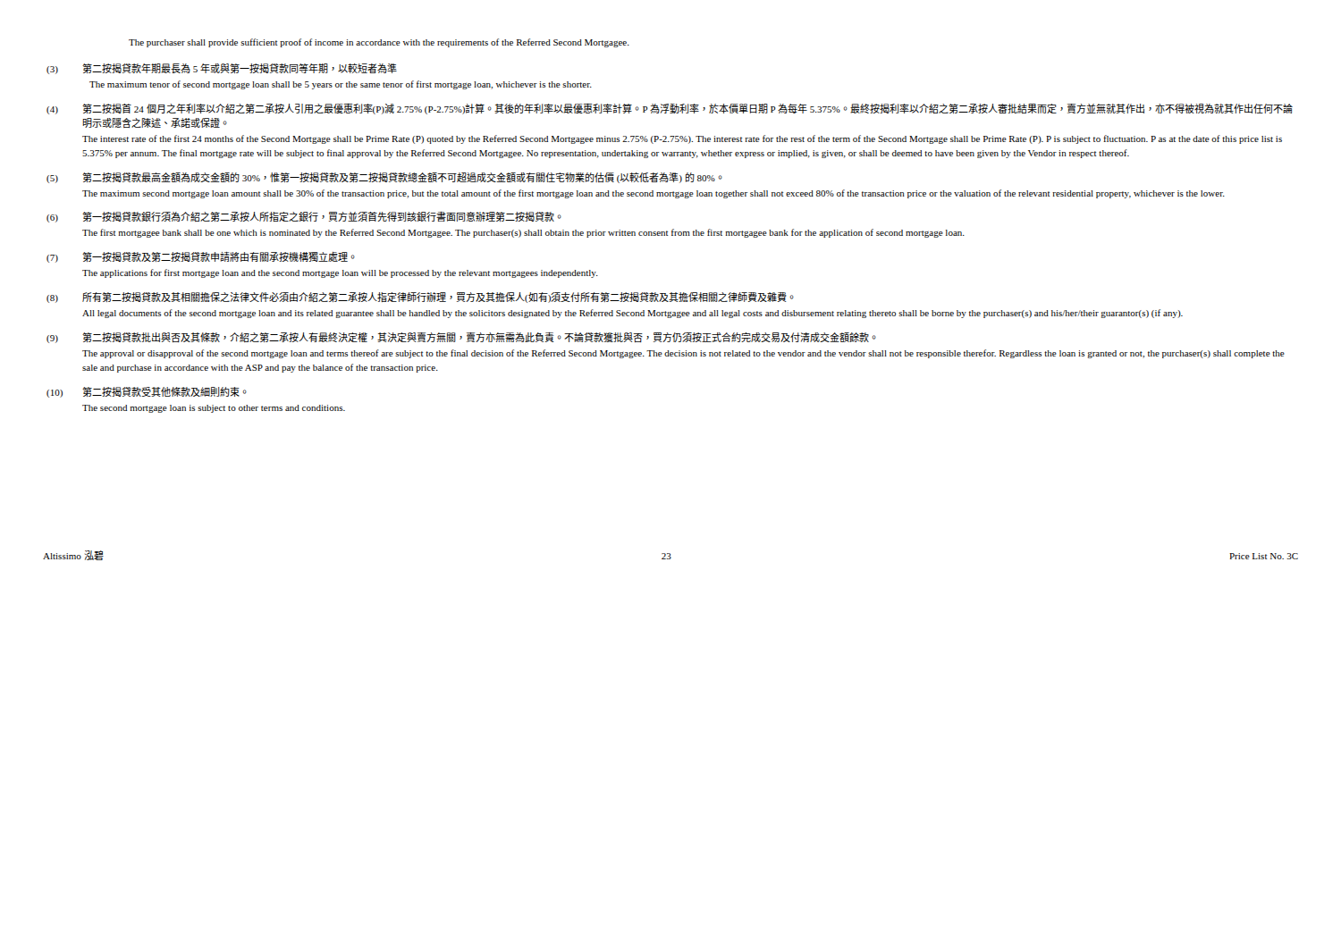The purchaser shall provide sufficient proof of income in accordance with the requirements of the Referred Second Mortgagee.
(3)
第二按揭貸款年期最長為 5 年或與第一按揭貸款同等年期，以較短者為準
The maximum tenor of second mortgage loan shall be 5 years or the same tenor of first mortgage loan, whichever is the shorter.
(4)
第二按揭首 24 個月之年利率以介紹之第二承按人引用之最優惠利率(P)減 2.75% (P-2.75%)計算。其後的年利率以最優惠利率計算。P 為浮動利率，於本價單日期 P 為每年 5.375%。最終按揭利率以介紹之第二承按人審批結果而定，賣方並無就其作出，亦不得被視為就其作出任何不論明示或隱含之陳述、承諾或保證。
The interest rate of the first 24 months of the Second Mortgage shall be Prime Rate (P) quoted by the Referred Second Mortgagee minus 2.75% (P-2.75%). The interest rate for the rest of the term of the Second Mortgage shall be Prime Rate (P). P is subject to fluctuation. P as at the date of this price list is 5.375% per annum. The final mortgage rate will be subject to final approval by the Referred Second Mortgagee. No representation, undertaking or warranty, whether express or implied, is given, or shall be deemed to have been given by the Vendor in respect thereof.
(5)
第二按揭貸款最高金額為成交金額的 30%，惟第一按揭貸款及第二按揭貸款總金額不可超過成交金額或有關住宅物業的估價 (以較低者為準) 的 80%。
The maximum second mortgage loan amount shall be 30% of the transaction price, but the total amount of the first mortgage loan and the second mortgage loan together shall not exceed 80% of the transaction price or the valuation of the relevant residential property, whichever is the lower.
(6)
第一按揭貸款銀行須為介紹之第二承按人所指定之銀行，買方並須首先得到該銀行書面同意辦理第二按揭貸款。
The first mortgagee bank shall be one which is nominated by the Referred Second Mortgagee. The purchaser(s) shall obtain the prior written consent from the first mortgagee bank for the application of second mortgage loan.
(7)
第一按揭貸款及第二按揭貸款申請將由有關承按機構獨立處理。
The applications for first mortgage loan and the second mortgage loan will be processed by the relevant mortgagees independently.
(8)
所有第二按揭貸款及其相關擔保之法律文件必須由介紹之第二承按人指定律師行辦理，買方及其擔保人(如有)須支付所有第二按揭貸款及其擔保相關之律師費及雜費。
All legal documents of the second mortgage loan and its related guarantee shall be handled by the solicitors designated by the Referred Second Mortgagee and all legal costs and disbursement relating thereto shall be borne by the purchaser(s) and his/her/their guarantor(s) (if any).
(9)
第二按揭貸款批出與否及其條款，介紹之第二承按人有最終決定權，其決定與賣方無關，賣方亦無需為此負責。不論貸款獲批與否，買方仍須按正式合約完成交易及付清成交金額餘款。
The approval or disapproval of the second mortgage loan and terms thereof are subject to the final decision of the Referred Second Mortgagee. The decision is not related to the vendor and the vendor shall not be responsible therefor. Regardless the loan is granted or not, the purchaser(s) shall complete the sale and purchase in accordance with the ASP and pay the balance of the transaction price.
(10)
第二按揭貸款受其他條款及細則約束。
The second mortgage loan is subject to other terms and conditions.
Altissimo 泓碧 23 Price List No. 3C